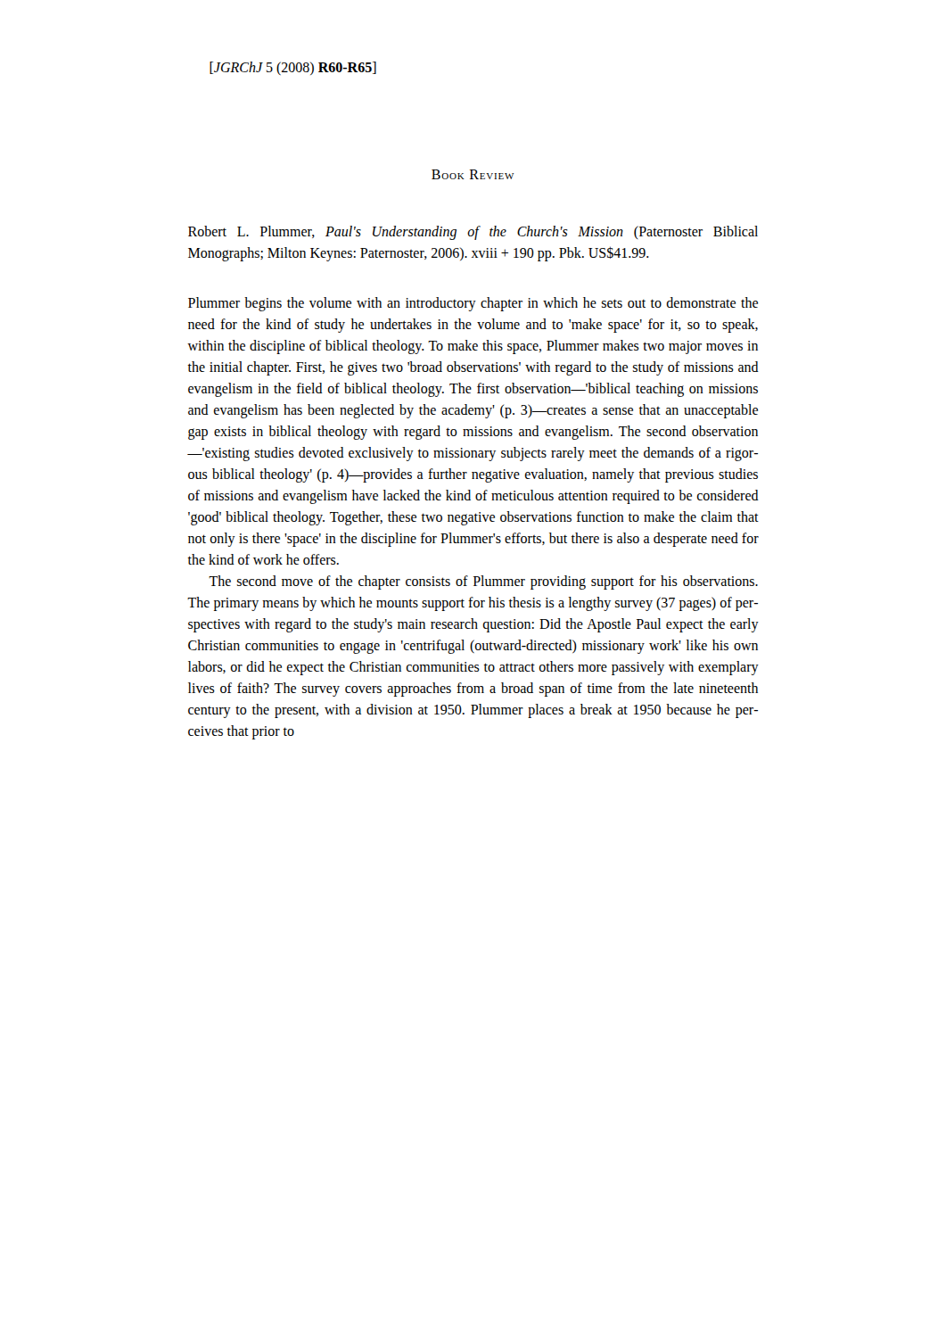[JGRChJ 5 (2008) R60-R65]
Book Review
Robert L. Plummer, Paul's Understanding of the Church's Mission (Paternoster Biblical Monographs; Milton Keynes: Paternoster, 2006). xviii + 190 pp. Pbk. US$41.99.
Plummer begins the volume with an introductory chapter in which he sets out to demonstrate the need for the kind of study he undertakes in the volume and to 'make space' for it, so to speak, within the discipline of biblical theology. To make this space, Plummer makes two major moves in the initial chapter. First, he gives two 'broad observations' with regard to the study of missions and evangelism in the field of biblical theology. The first observation—'biblical teaching on missions and evangelism has been neglected by the academy' (p. 3)—creates a sense that an unacceptable gap exists in biblical theology with regard to missions and evangelism. The second observation—'existing studies devoted exclusively to missionary subjects rarely meet the demands of a rigorous biblical theology' (p. 4)—provides a further negative evaluation, namely that previous studies of missions and evangelism have lacked the kind of meticulous attention required to be considered 'good' biblical theology. Together, these two negative observations function to make the claim that not only is there 'space' in the discipline for Plummer's efforts, but there is also a desperate need for the kind of work he offers.
The second move of the chapter consists of Plummer providing support for his observations. The primary means by which he mounts support for his thesis is a lengthy survey (37 pages) of perspectives with regard to the study's main research question: Did the Apostle Paul expect the early Christian communities to engage in 'centrifugal (outward-directed) missionary work' like his own labors, or did he expect the Christian communities to attract others more passively with exemplary lives of faith? The survey covers approaches from a broad span of time from the late nineteenth century to the present, with a division at 1950. Plummer places a break at 1950 because he perceives that prior to